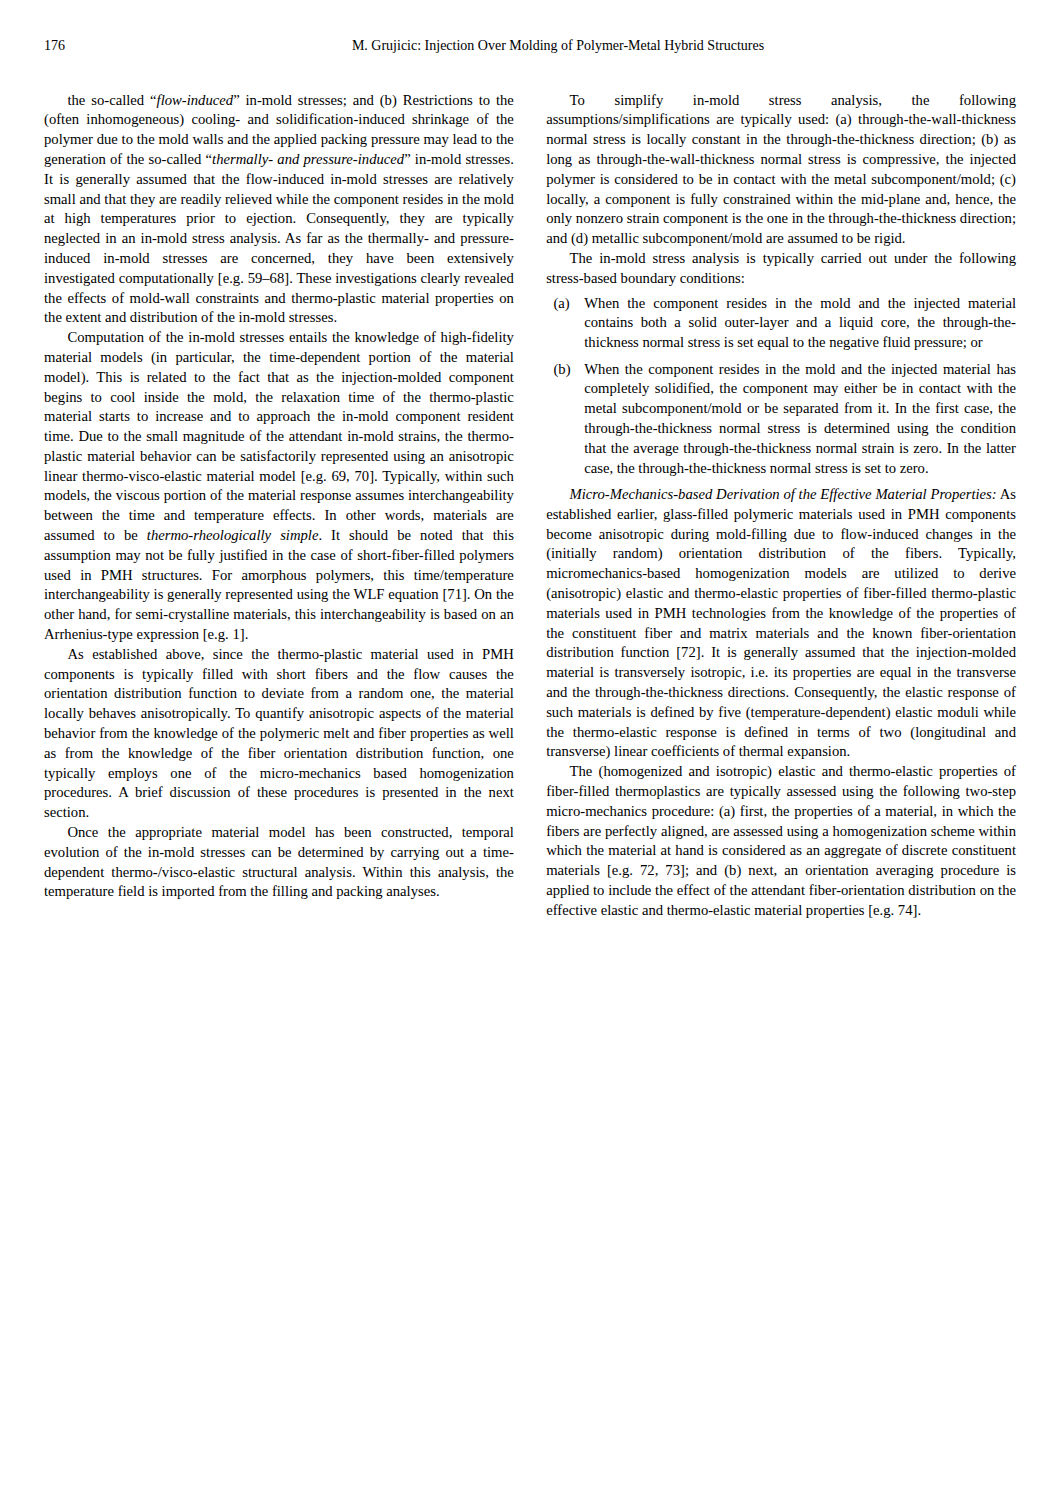176
M. Grujicic: Injection Over Molding of Polymer-Metal Hybrid Structures
the so-called “flow-induced” in-mold stresses; and (b) Restrictions to the (often inhomogeneous) cooling- and solidification-induced shrinkage of the polymer due to the mold walls and the applied packing pressure may lead to the generation of the so-called “thermally- and pressure-induced” in-mold stresses. It is generally assumed that the flow-induced in-mold stresses are relatively small and that they are readily relieved while the component resides in the mold at high temperatures prior to ejection. Consequently, they are typically neglected in an in-mold stress analysis. As far as the thermally- and pressure-induced in-mold stresses are concerned, they have been extensively investigated computationally [e.g. 59–68]. These investigations clearly revealed the effects of mold-wall constraints and thermo-plastic material properties on the extent and distribution of the in-mold stresses.
Computation of the in-mold stresses entails the knowledge of high-fidelity material models (in particular, the time-dependent portion of the material model). This is related to the fact that as the injection-molded component begins to cool inside the mold, the relaxation time of the thermo-plastic material starts to increase and to approach the in-mold component resident time. Due to the small magnitude of the attendant in-mold strains, the thermo-plastic material behavior can be satisfactorily represented using an anisotropic linear thermo-visco-elastic material model [e.g. 69, 70]. Typically, within such models, the viscous portion of the material response assumes interchangeability between the time and temperature effects. In other words, materials are assumed to be thermo-rheologically simple. It should be noted that this assumption may not be fully justified in the case of short-fiber-filled polymers used in PMH structures. For amorphous polymers, this time/temperature interchangeability is generally represented using the WLF equation [71]. On the other hand, for semi-crystalline materials, this interchangeability is based on an Arrhenius-type expression [e.g. 1].
As established above, since the thermo-plastic material used in PMH components is typically filled with short fibers and the flow causes the orientation distribution function to deviate from a random one, the material locally behaves anisotropically. To quantify anisotropic aspects of the material behavior from the knowledge of the polymeric melt and fiber properties as well as from the knowledge of the fiber orientation distribution function, one typically employs one of the micro-mechanics based homogenization procedures. A brief discussion of these procedures is presented in the next section.
Once the appropriate material model has been constructed, temporal evolution of the in-mold stresses can be determined by carrying out a time-dependent thermo-/visco-elastic structural analysis. Within this analysis, the temperature field is imported from the filling and packing analyses.
To simplify in-mold stress analysis, the following assumptions/simplifications are typically used: (a) through-the-wall-thickness normal stress is locally constant in the through-the-thickness direction; (b) as long as through-the-wall-thickness normal stress is compressive, the injected polymer is considered to be in contact with the metal subcomponent/mold; (c) locally, a component is fully constrained within the mid-plane and, hence, the only nonzero strain component is the one in the through-the-thickness direction; and (d) metallic subcomponent/mold are assumed to be rigid.
The in-mold stress analysis is typically carried out under the following stress-based boundary conditions:
(a) When the component resides in the mold and the injected material contains both a solid outer-layer and a liquid core, the through-the-thickness normal stress is set equal to the negative fluid pressure; or
(b) When the component resides in the mold and the injected material has completely solidified, the component may either be in contact with the metal subcomponent/mold or be separated from it. In the first case, the through-the-thickness normal stress is determined using the condition that the average through-the-thickness normal strain is zero. In the latter case, the through-the-thickness normal stress is set to zero.
Micro-Mechanics-based Derivation of the Effective Material Properties: As established earlier, glass-filled polymeric materials used in PMH components become anisotropic during mold-filling due to flow-induced changes in the (initially random) orientation distribution of the fibers. Typically, micromechanics-based homogenization models are utilized to derive (anisotropic) elastic and thermo-elastic properties of fiber-filled thermo-plastic materials used in PMH technologies from the knowledge of the properties of the constituent fiber and matrix materials and the known fiber-orientation distribution function [72]. It is generally assumed that the injection-molded material is transversely isotropic, i.e. its properties are equal in the transverse and the through-the-thickness directions. Consequently, the elastic response of such materials is defined by five (temperature-dependent) elastic moduli while the thermo-elastic response is defined in terms of two (longitudinal and transverse) linear coefficients of thermal expansion.
The (homogenized and isotropic) elastic and thermo-elastic properties of fiber-filled thermoplastics are typically assessed using the following two-step micro-mechanics procedure: (a) first, the properties of a material, in which the fibers are perfectly aligned, are assessed using a homogenization scheme within which the material at hand is considered as an aggregate of discrete constituent materials [e.g. 72, 73]; and (b) next, an orientation averaging procedure is applied to include the effect of the attendant fiber-orientation distribution on the effective elastic and thermo-elastic material properties [e.g. 74].